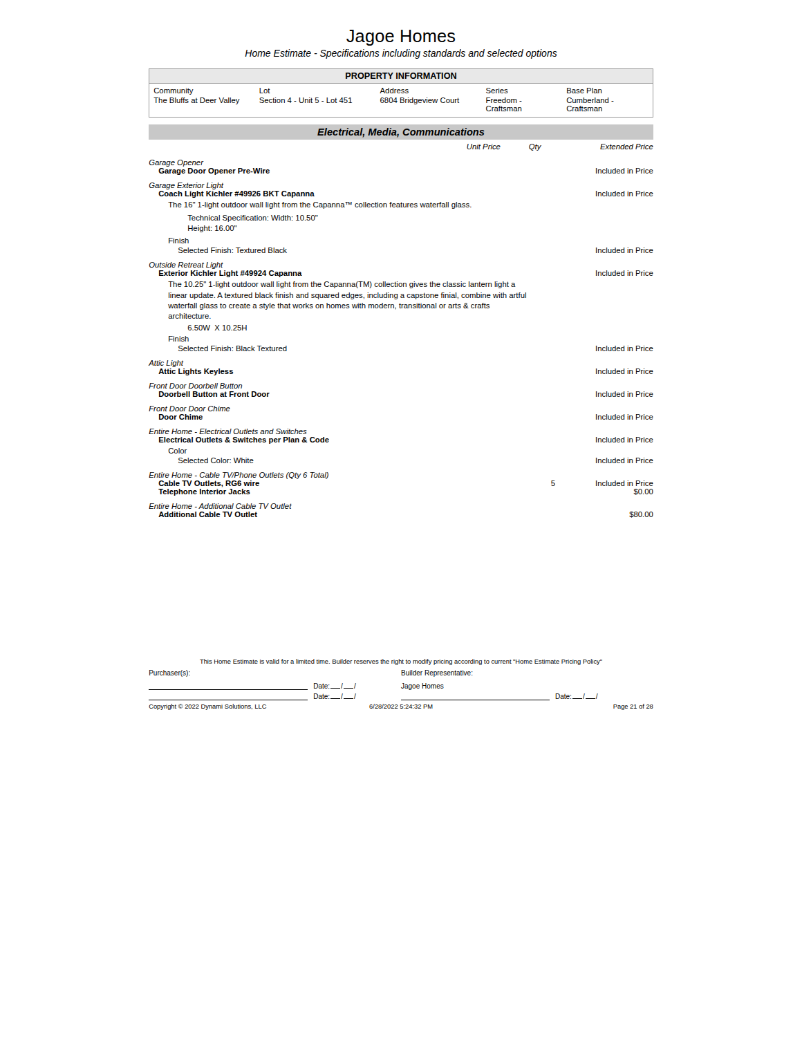Jagoe Homes
Home Estimate - Specifications including standards and selected options
PROPERTY INFORMATION
| Community The Bluffs at Deer Valley | Lot Section 4 - Unit 5 - Lot 451 | Address 6804 Bridgeview Court | Series Freedom - Craftsman | Base Plan Cumberland - Craftsman |
Electrical, Media, Communications
Unit Price
Qty
Extended Price
Garage Opener
Garage Door Opener Pre-Wire
Included in Price
Garage Exterior Light
Coach Light Kichler #49926 BKT Capanna
Included in Price
The 16" 1-light outdoor wall light from the Capanna™ collection features waterfall glass.
Technical Specification: Width: 10.50"
Height: 16.00"
Finish
Selected Finish: Textured Black
Included in Price
Outside Retreat Light
Exterior Kichler Light #49924 Capanna
Included in Price
The 10.25" 1-light outdoor wall light from the Capanna(TM) collection gives the classic lantern light a linear update. A textured black finish and squared edges, including a capstone finial, combine with artful waterfall glass to create a style that works on homes with modern, transitional or arts & crafts architecture.
6.50W X 10.25H
Finish
Selected Finish: Black Textured
Included in Price
Attic Light
Attic Lights Keyless
Included in Price
Front Door Doorbell Button
Doorbell Button at Front Door
Included in Price
Front Door Door Chime
Door Chime
Included in Price
Entire Home - Electrical Outlets and Switches
Electrical Outlets & Switches per Plan & Code
Included in Price
Color
Selected Color: White
Included in Price
Entire Home - Cable TV/Phone Outlets (Qty 6 Total)
Cable TV Outlets, RG6 wire
5
Included in Price
Telephone Interior Jacks
$0.00
Entire Home - Additional Cable TV Outlet
Additional Cable TV Outlet
$80.00
This Home Estimate is valid for a limited time. Builder reserves the right to modify pricing according to current "Home Estimate Pricing Policy"
| Purchaser(s): | Builder Representative: |
| Date: / / | Jagoe Homes |
| Date: / / | Date: / / |
Copyright © 2022 Dynami Solutions, LLC
6/28/2022 5:24:32 PM
Page 21 of 28